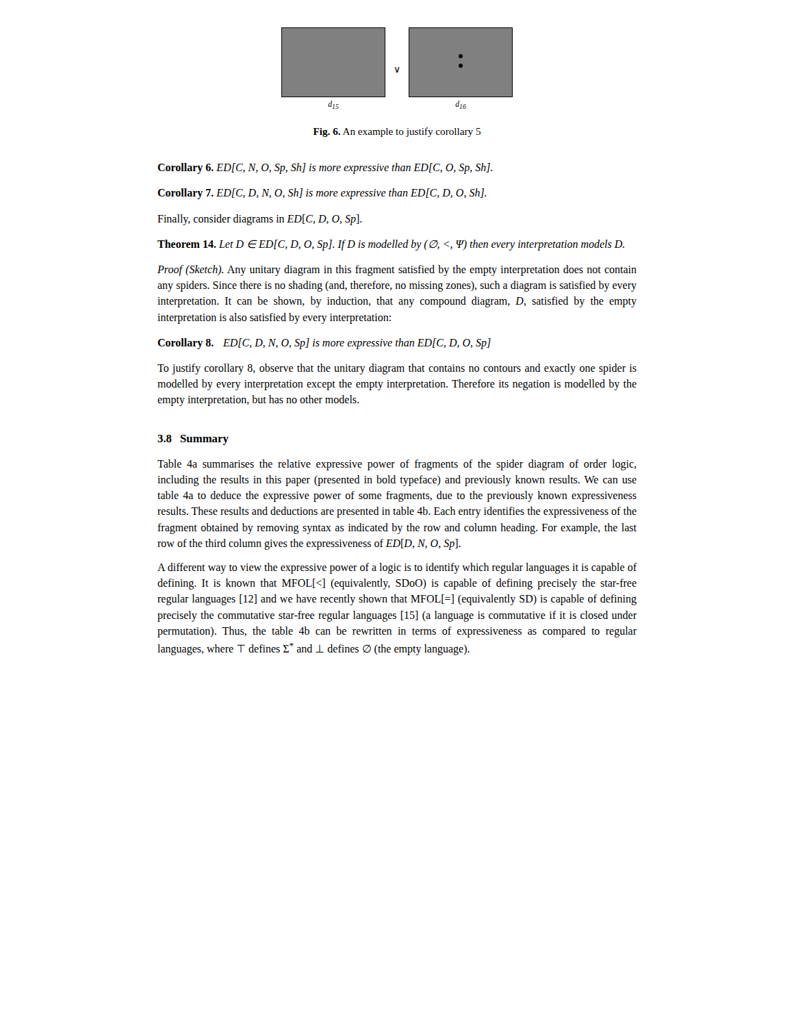d15
∨
d16
Fig. 6. An example to justify corollary 5
Corollary 6. ED[C, N, O, Sp, Sh] is more expressive than ED[C, O, Sp, Sh].
Corollary 7. ED[C, D, N, O, Sh] is more expressive than ED[C, D, O, Sh].
Finally, consider diagrams in ED[C, D, O, Sp].
Theorem 14. Let D ∈ ED[C, D, O, Sp]. If D is modelled by (∅, <, Ψ) then every interpretation models D.
Proof (Sketch). Any unitary diagram in this fragment satisfied by the empty interpretation does not contain any spiders. Since there is no shading (and, therefore, no missing zones), such a diagram is satisfied by every interpretation. It can be shown, by induction, that any compound diagram, D, satisfied by the empty interpretation is also satisfied by every interpretation:
Corollary 8. ED[C, D, N, O, Sp] is more expressive than ED[C, D, O, Sp]
To justify corollary 8, observe that the unitary diagram that contains no contours and exactly one spider is modelled by every interpretation except the empty interpretation. Therefore its negation is modelled by the empty interpretation, but has no other models.
3.8 Summary
Table 4a summarises the relative expressive power of fragments of the spider diagram of order logic, including the results in this paper (presented in bold typeface) and previously known results. We can use table 4a to deduce the expressive power of some fragments, due to the previously known expressiveness results. These results and deductions are presented in table 4b. Each entry identifies the expressiveness of the fragment obtained by removing syntax as indicated by the row and column heading. For example, the last row of the third column gives the expressiveness of ED[D, N, O, Sp].
A different way to view the expressive power of a logic is to identify which regular languages it is capable of defining. It is known that MFOL[<] (equivalently, SDoO) is capable of defining precisely the star-free regular languages [12] and we have recently shown that MFOL[=] (equivalently SD) is capable of defining precisely the commutative star-free regular languages [15] (a language is commutative if it is closed under permutation). Thus, the table 4b can be rewritten in terms of expressiveness as compared to regular languages, where ⊤ defines Σ* and ⊥ defines ∅ (the empty language).